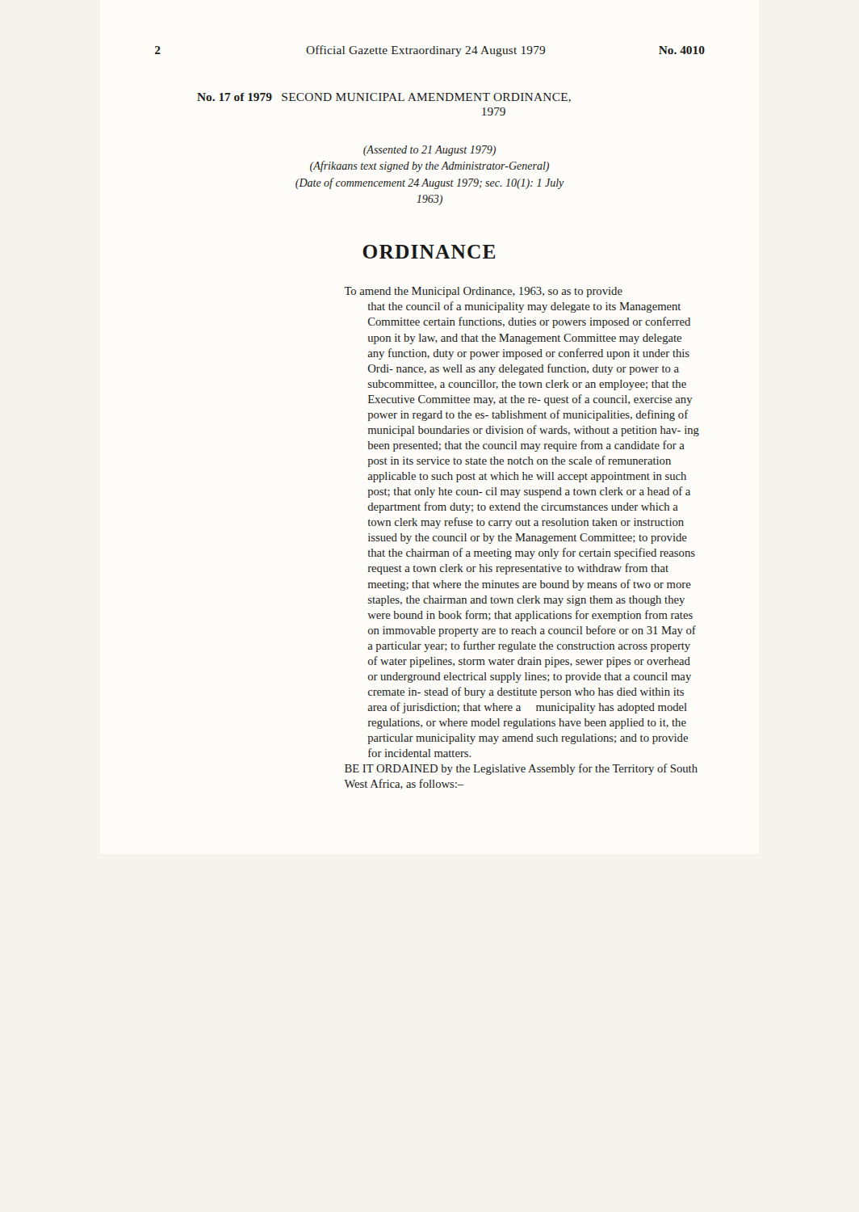2
Official Gazette Extraordinary 24 August 1979
No. 4010
No. 17 of 1979 SECOND MUNICIPAL AMENDMENT ORDINANCE, 1979
(Assented to 21 August 1979)
(Afrikaans text signed by the Administrator-General)
(Date of commencement 24 August 1979; sec. 10(1): 1 July 1963)
ORDINANCE
To amend the Municipal Ordinance, 1963, so as to provide that the council of a municipality may delegate to its Management Committee certain functions, duties or powers imposed or conferred upon it by law, and that the Management Committee may delegate any function, duty or power imposed or conferred upon it under this Ordi- nance, as well as any delegated function, duty or power to a subcommittee, a councillor, the town clerk or an employee; that the Executive Committee may, at the re- quest of a council, exercise any power in regard to the es- tablishment of municipalities, defining of municipal boundaries or division of wards, without a petition hav- ing been presented; that the council may require from a candidate for a post in its service to state the notch on the scale of remuneration applicable to such post at which he will accept appointment in such post; that only hte coun- cil may suspend a town clerk or a head of a department from duty; to extend the circumstances under which a town clerk may refuse to carry out a resolution taken or instruction issued by the council or by the Management Committee; to provide that the chairman of a meeting may only for certain specified reasons request a town clerk or his representative to withdraw from that meeting; that where the minutes are bound by means of two or more staples, the chairman and town clerk may sign them as though they were bound in book form; that applications for exemption from rates on immovable property are to reach a council before or on 31 May of a particular year; to further regulate the construction across property of water pipelines, storm water drain pipes, sewer pipes or overhead or underground electrical supply lines; to provide that a council may cremate in- stead of bury a destitute person who has died within its area of jurisdiction; that where a municipality has adopted model regulations, or where model regulations have been applied to it, the particular municipality may amend such regulations; and to provide for incidental matters.
BE IT ORDAINED by the Legislative Assembly for the Territory of South West Africa, as follows:–